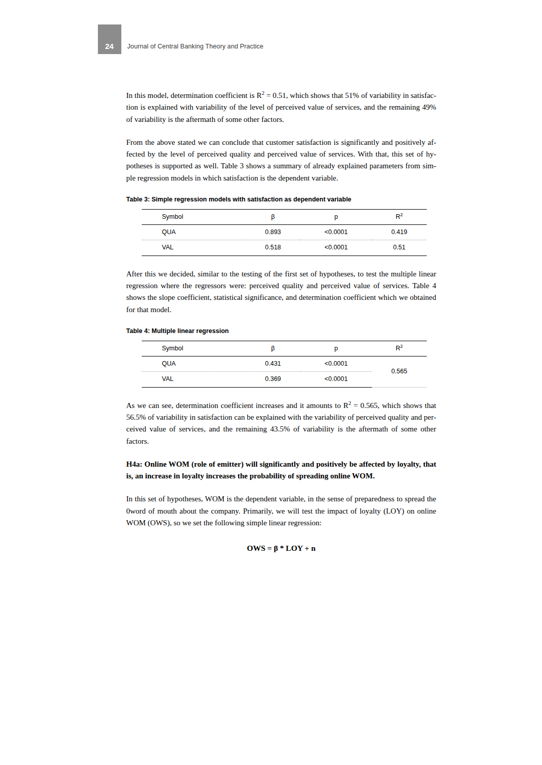24
Journal of Central Banking Theory and Practice
In this model, determination coefficient is R2 = 0.51, which shows that 51% of variability in satisfaction is explained with variability of the level of perceived value of services, and the remaining 49% of variability is the aftermath of some other factors.
From the above stated we can conclude that customer satisfaction is significantly and positively affected by the level of perceived quality and perceived value of services. With that, this set of hypotheses is supported as well. Table 3 shows a summary of already explained parameters from simple regression models in which satisfaction is the dependent variable.
Table 3: Simple regression models with satisfaction as dependent variable
| Symbol | β | p | R 2 |
| --- | --- | --- | --- |
| QUA | 0.893 | <0.0001 | 0.419 |
| VAL | 0.518 | <0.0001 | 0.51 |
After this we decided, similar to the testing of the first set of hypotheses, to test the multiple linear regression where the regressors were: perceived quality and perceived value of services. Table 4 shows the slope coefficient, statistical significance, and determination coefficient which we obtained for that model.
Table 4: Multiple linear regression
| Symbol | β | p | R 2 |
| --- | --- | --- | --- |
| QUA | 0.431 | <0.0001 | 0.565 |
| VAL | 0.369 | <0.0001 |
As we can see, determination coefficient increases and it amounts to R2 = 0.565, which shows that 56.5% of variability in satisfaction can be explained with the variability of perceived quality and perceived value of services, and the remaining 43.5% of variability is the aftermath of some other factors.
H4a: Online WOM (role of emitter) will significantly and positively be affected by loyalty, that is, an increase in loyalty increases the probability of spreading online WOM.
In this set of hypotheses, WOM is the dependent variable, in the sense of preparedness to spread the 0word of mouth about the company. Primarily, we will test the impact of loyalty (LOY) on online WOM (OWS), so we set the following simple linear regression:
OWS = β * LOY + n